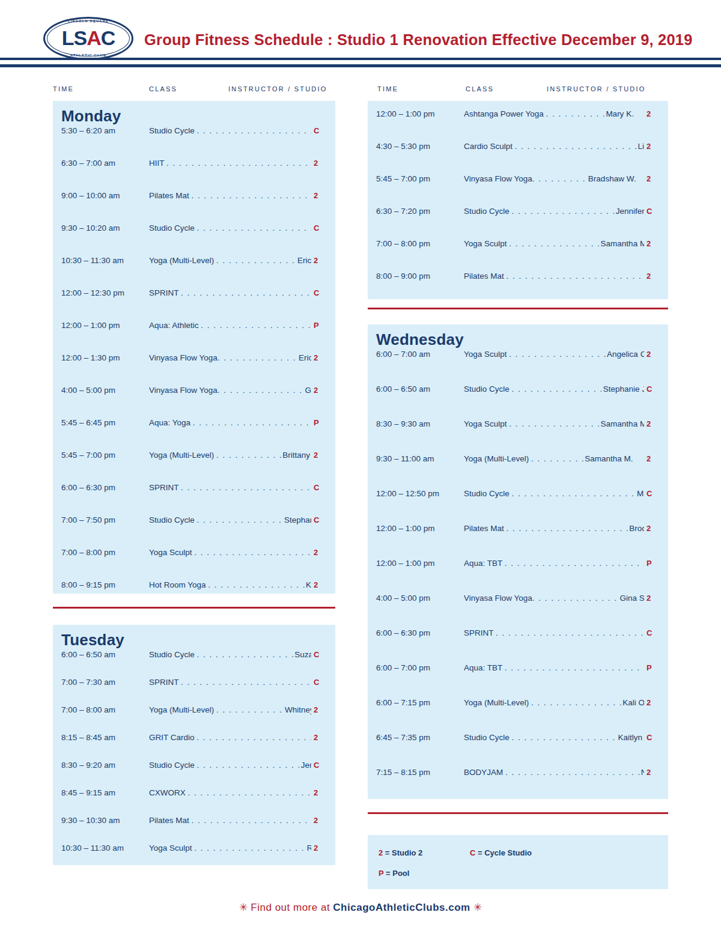LINCOLN SQUARE
LSAC
ATHLETIC CLUB
Group Fitness Schedule : Studio 1 Renovation Effective December 9, 2019
TIME
CLASS
INSTRUCTOR / STUDIO
TIME
CLASS
INSTRUCTOR / STUDIO
Monday
5:30 – 6:20 am Studio Cycle . . . . . . . . . . . . . . . . . . . . Julie S. C
6:30 – 7:00 am HIIT . . . . . . . . . . . . . . . . . . . . . . . . . . . . Julie S. 2
9:00 – 10:00 am Pilates Mat . . . . . . . . . . . . . . . . . . . . Linda K. 2
9:30 – 10:20 am Studio Cycle . . . . . . . . . . . . . . . . . . . . Patti Z. C
10:30 – 11:30 am Yoga (Multi-Level) . . . . . . . . . . . . . Erica M. 2
12:00 – 12:30 pm SPRINT . . . . . . . . . . . . . . . . . . . . . . . Raquel F. C
12:00 – 1:00 pm Aqua: Athletic . . . . . . . . . . . . . . . . . . . Lisa H. P
12:00 – 1:30 pm Vinyasa Flow Yoga. . . . . . . . . . . . . Erica M. 2
4:00 – 5:00 pm Vinyasa Flow Yoga. . . . . . . . . . . . . . Gina S. 2
5:45 – 6:45 pm Aqua: Yoga . . . . . . . . . . . . . . . . . . . . . Kraig F. P
5:45 – 7:00 pm Yoga (Multi-Level) . . . . . . . . . . . Brittany Z. 2
6:00 – 6:30 pm SPRINT . . . . . . . . . . . . . . . . . . . . . . . Jason P. C
7:00 – 7:50 pm Studio Cycle . . . . . . . . . . . . . . Stephanie H. C
7:00 – 8:00 pm Yoga Sculpt . . . . . . . . . . . . . . . . . . . . Kraig F. 2
8:00 – 9:15 pm Hot Room Yoga . . . . . . . . . . . . . . . . Kraig F. 2
Tuesday
6:00 – 6:50 am Studio Cycle . . . . . . . . . . . . . . . . Suzanne H. C
7:00 – 7:30 am SPRINT . . . . . . . . . . . . . . . . . . . . . . . Jennifer T. C
7:00 – 8:00 am Yoga (Multi-Level) . . . . . . . . . . . Whitney P. 2
8:15 – 8:45 am GRIT Cardio . . . . . . . . . . . . . . . . . . . . Nikki S. 2
8:30 – 9:20 am Studio Cycle . . . . . . . . . . . . . . . . . Jennifer T. C
8:45 – 9:15 am CXWORX . . . . . . . . . . . . . . . . . . . . . . . Nikki S. 2
9:30 – 10:30 am Pilates Mat . . . . . . . . . . . . . . . . . . . . Brock C. 2
10:30 – 11:30 am Yoga Sculpt . . . . . . . . . . . . . . . . . . Raquel F. 2
12:00 – 1:00 pm Ashtanga Power Yoga . . . . . . . . . . Mary K. 2
4:30 – 5:30 pm Cardio Sculpt . . . . . . . . . . . . . . . . . . . . Lisa H. 2
5:45 – 7:00 pm Vinyasa Flow Yoga. . . . . . . . . Bradshaw W. 2
6:30 – 7:20 pm Studio Cycle . . . . . . . . . . . . . . . . . Jennifer T. C
7:00 – 8:00 pm Yoga Sculpt . . . . . . . . . . . . . . . Samantha M. 2
8:00 – 9:00 pm Pilates Mat . . . . . . . . . . . . . . . . . . . . . . Paul R. 2
Wednesday
6:00 – 7:00 am Yoga Sculpt . . . . . . . . . . . . . . . . Angelica C. 2
6:00 – 6:50 am Studio Cycle . . . . . . . . . . . . . . . Stephanie J. C
8:30 – 9:30 am Yoga Sculpt . . . . . . . . . . . . . . . Samantha M. 2
9:30 – 11:00 am Yoga (Multi-Level) . . . . . . . . . Samantha M. 2
12:00 – 12:50 pm Studio Cycle . . . . . . . . . . . . . . . . . . . . Mark M. C
12:00 – 1:00 pm Pilates Mat . . . . . . . . . . . . . . . . . . . . Brock C. 2
12:00 – 1:00 pm Aqua: TBT . . . . . . . . . . . . . . . . . . . . . . . . Lisa H. P
4:00 – 5:00 pm Vinyasa Flow Yoga. . . . . . . . . . . . . . Gina S. 2
6:00 – 6:30 pm SPRINT . . . . . . . . . . . . . . . . . . . . . . . . . Nikki S. C
6:00 – 7:00 pm Aqua: TBT . . . . . . . . . . . . . . . . . . . . . . . . Lisa H. P
6:00 – 7:15 pm Yoga (Multi-Level) . . . . . . . . . . . . . . . Kali O. 2
6:45 – 7:35 pm Studio Cycle . . . . . . . . . . . . . . . . . Kaitlyn F. C
7:15 – 8:15 pm BODYJAM . . . . . . . . . . . . . . . . . . . . . . Nikki S. 2
2 = Studio 2
C = Cycle Studio
P = Pool
✳ Find out more at ChicagoAthleticClubs.com ✳